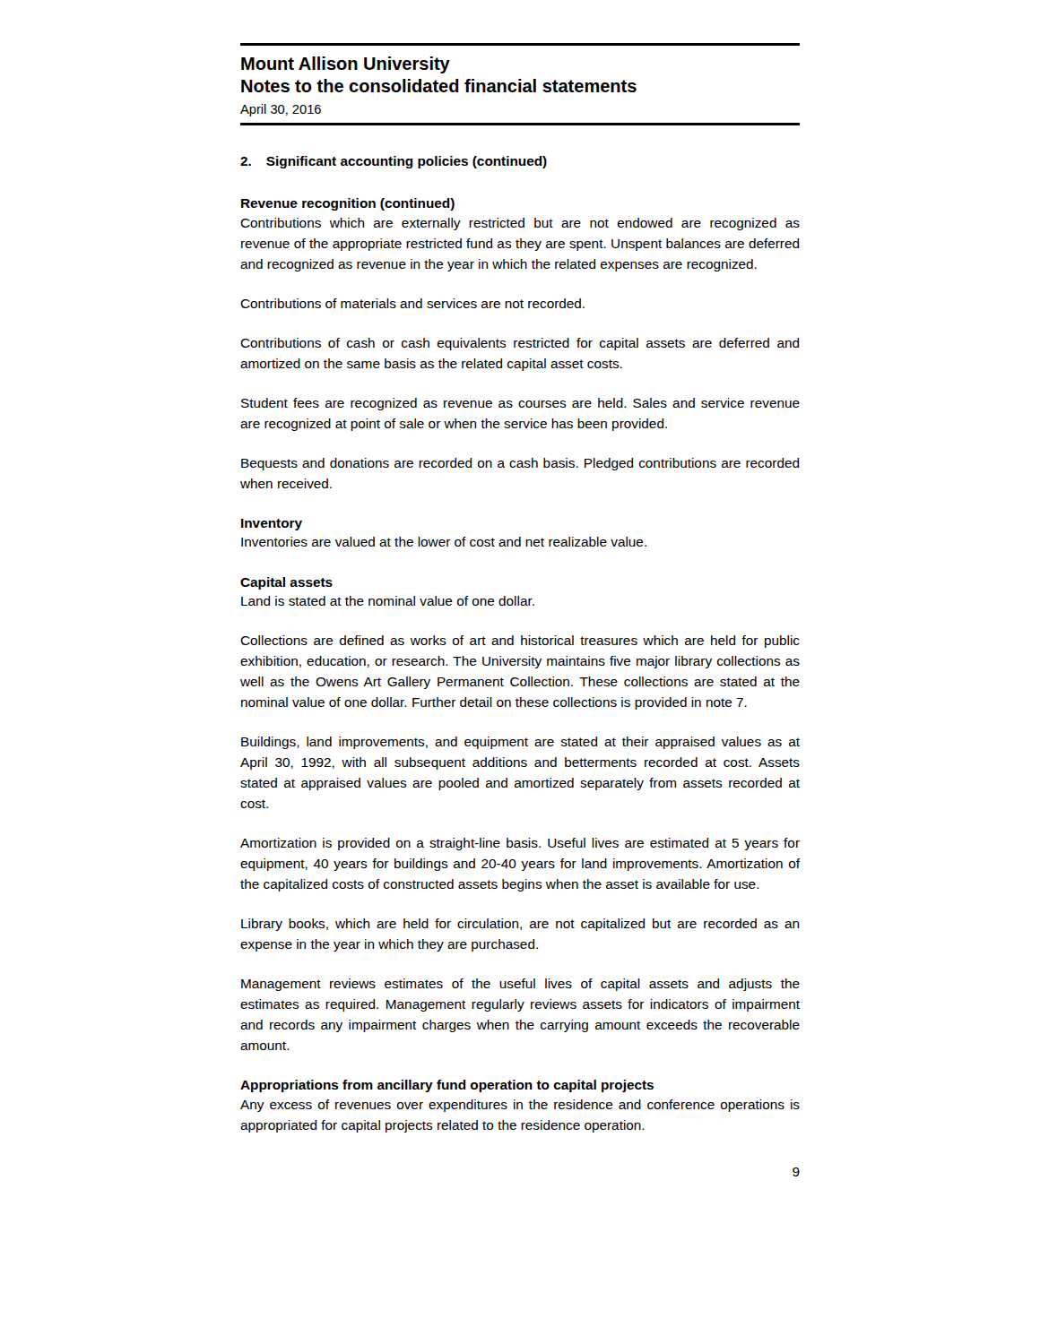Mount Allison University
Notes to the consolidated financial statements
April 30, 2016
2. Significant accounting policies (continued)
Revenue recognition (continued)
Contributions which are externally restricted but are not endowed are recognized as revenue of the appropriate restricted fund as they are spent. Unspent balances are deferred and recognized as revenue in the year in which the related expenses are recognized.
Contributions of materials and services are not recorded.
Contributions of cash or cash equivalents restricted for capital assets are deferred and amortized on the same basis as the related capital asset costs.
Student fees are recognized as revenue as courses are held. Sales and service revenue are recognized at point of sale or when the service has been provided.
Bequests and donations are recorded on a cash basis. Pledged contributions are recorded when received.
Inventory
Inventories are valued at the lower of cost and net realizable value.
Capital assets
Land is stated at the nominal value of one dollar.
Collections are defined as works of art and historical treasures which are held for public exhibition, education, or research. The University maintains five major library collections as well as the Owens Art Gallery Permanent Collection. These collections are stated at the nominal value of one dollar. Further detail on these collections is provided in note 7.
Buildings, land improvements, and equipment are stated at their appraised values as at April 30, 1992, with all subsequent additions and betterments recorded at cost. Assets stated at appraised values are pooled and amortized separately from assets recorded at cost.
Amortization is provided on a straight-line basis. Useful lives are estimated at 5 years for equipment, 40 years for buildings and 20-40 years for land improvements. Amortization of the capitalized costs of constructed assets begins when the asset is available for use.
Library books, which are held for circulation, are not capitalized but are recorded as an expense in the year in which they are purchased.
Management reviews estimates of the useful lives of capital assets and adjusts the estimates as required. Management regularly reviews assets for indicators of impairment and records any impairment charges when the carrying amount exceeds the recoverable amount.
Appropriations from ancillary fund operation to capital projects
Any excess of revenues over expenditures in the residence and conference operations is appropriated for capital projects related to the residence operation.
9